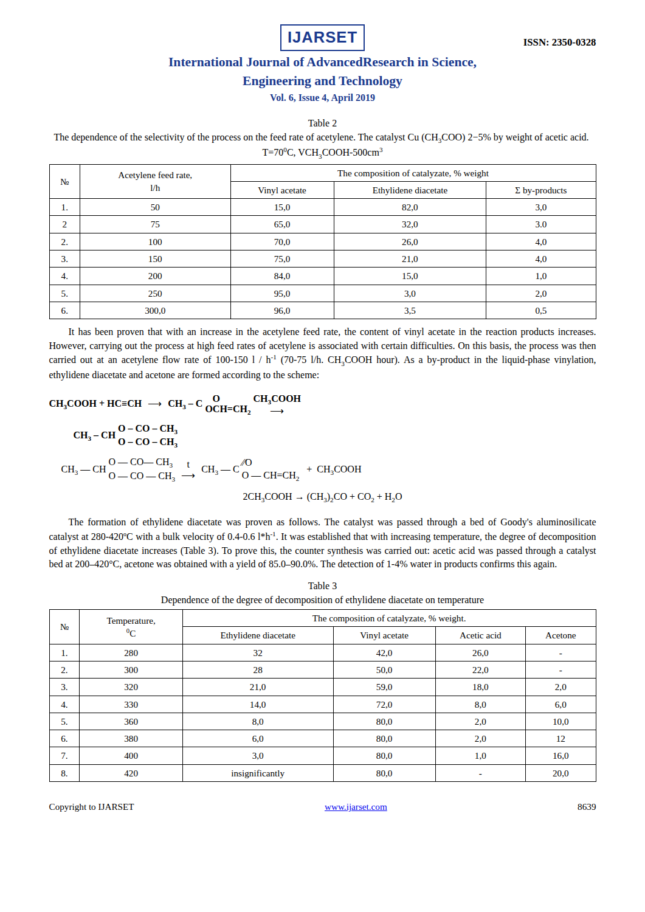IJARSET
ISSN: 2350-0328
International Journal of AdvancedResearch in Science,
Engineering and Technology
Vol. 6, Issue 4, April 2019
Table 2
The dependence of the selectivity of the process on the feed rate of acetylene. The catalyst Cu (CH3COO) 2−5% by weight of acetic acid. T=700C, VCH3COOH-500cm3
| № | Acetylene feed rate, l/h | The composition of catalyzate, % weight |
| Vinyl acetate | Ethylidene diacetate | Σ by-products |
| 1. | 50 | 15,0 | 82,0 | 3,0 |
| 2 | 75 | 65,0 | 32,0 | 3.0 |
| 2. | 100 | 70,0 | 26,0 | 4,0 |
| 3. | 150 | 75,0 | 21,0 | 4,0 |
| 4. | 200 | 84,0 | 15,0 | 1,0 |
| 5. | 250 | 95,0 | 3,0 | 2,0 |
| 6. | 300,0 | 96,0 | 3,5 | 0,5 |
It has been proven that with an increase in the acetylene feed rate, the content of vinyl acetate in the reaction products increases. However, carrying out the process at high feed rates of acetylene is associated with certain difficulties. On this basis, the process was then carried out at an acetylene flow rate of 100-150 l / h-1 (70-75 l/h. CH3COOH hour). As a by-product in the liquid-phase vinylation, ethylidene diacetate and acetone are formed according to the scheme:
CH3COOH + HC≡CH ⟶ CH3 – C O
OCH=CH2 CH3COOH
⟶
CH3 – CH O – CO – CH3
O – CO – CH3
CH3 — CH O — CO— CH3
O — CO — CH3 t
⟶ CH3 — C ⁄⁄O
O — CH=CH2 + CH3COOH
2CH3COOH → (CH3)2CO + CO2 + H2O
The formation of ethylidene diacetate was proven as follows. The catalyst was passed through a bed of Goody's aluminosilicate catalyst at 280-420ºC with a bulk velocity of 0.4-0.6 l*h-1. It was established that with increasing temperature, the degree of decomposition of ethylidene diacetate increases (Table 3). To prove this, the counter synthesis was carried out: acetic acid was passed through a catalyst bed at 200–420°C, acetone was obtained with a yield of 85.0–90.0%. The detection of 1-4% water in products confirms this again.
Table 3
Dependence of the degree of decomposition of ethylidene diacetate on temperature
| № | Temperature, 0 C | The composition of catalyzate, % weight. |
| Ethylidene diacetate | Vinyl acetate | Acetic acid | Acetone |
| 1. | 280 | 32 | 42,0 | 26,0 | - |
| 2. | 300 | 28 | 50,0 | 22,0 | - |
| 3. | 320 | 21,0 | 59,0 | 18,0 | 2,0 |
| 4. | 330 | 14,0 | 72,0 | 8,0 | 6,0 |
| 5. | 360 | 8,0 | 80,0 | 2,0 | 10,0 |
| 6. | 380 | 6,0 | 80,0 | 2,0 | 12 |
| 7. | 400 | 3,0 | 80,0 | 1,0 | 16,0 |
| 8. | 420 | insignificantly | 80,0 | - | 20,0 |
Copyright to IJARSET www.ijarset.com 8639